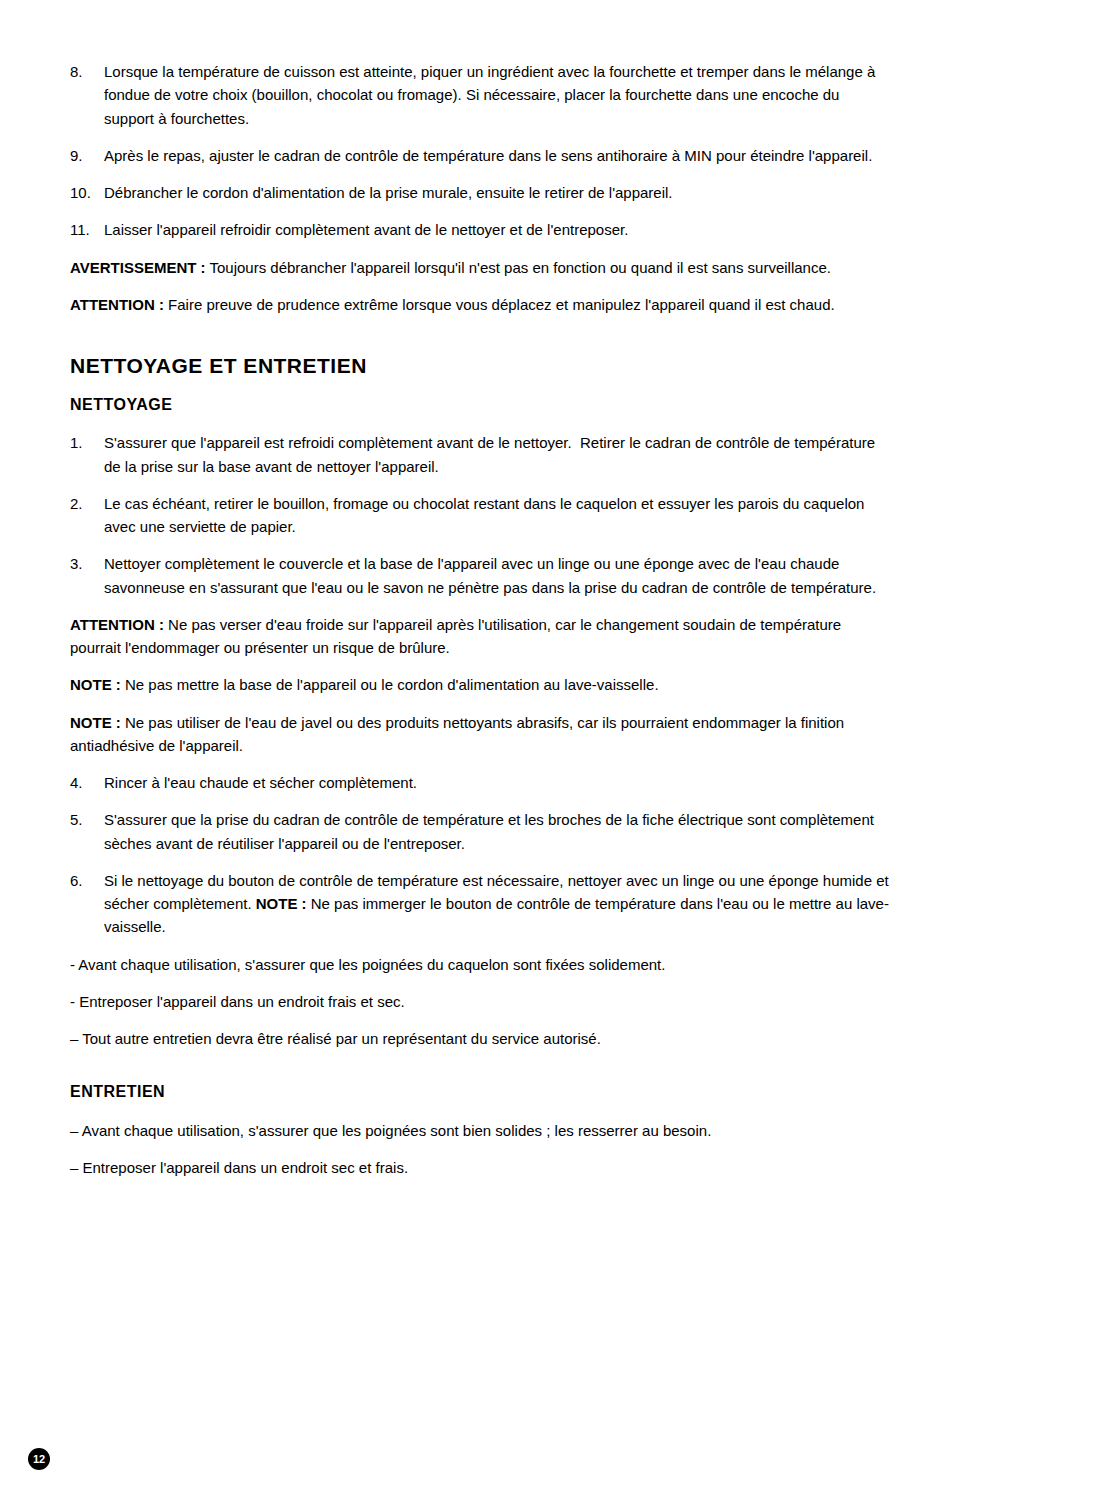8. Lorsque la température de cuisson est atteinte, piquer un ingrédient avec la fourchette et tremper dans le mélange à fondue de votre choix (bouillon, chocolat ou fromage). Si nécessaire, placer la fourchette dans une encoche du support à fourchettes.
9. Après le repas, ajuster le cadran de contrôle de température dans le sens antihoraire à MIN pour éteindre l'appareil.
10. Débrancher le cordon d'alimentation de la prise murale, ensuite le retirer de l'appareil.
11. Laisser l'appareil refroidir complètement avant de le nettoyer et de l'entreposer.
AVERTISSEMENT : Toujours débrancher l'appareil lorsqu'il n'est pas en fonction ou quand il est sans surveillance.
ATTENTION : Faire preuve de prudence extrême lorsque vous déplacez et manipulez l'appareil quand il est chaud.
NETTOYAGE ET ENTRETIEN
NETTOYAGE
1. S'assurer que l'appareil est refroidi complètement avant de le nettoyer. Retirer le cadran de contrôle de température de la prise sur la base avant de nettoyer l'appareil.
2. Le cas échéant, retirer le bouillon, fromage ou chocolat restant dans le caquelon et essuyer les parois du caquelon avec une serviette de papier.
3. Nettoyer complètement le couvercle et la base de l'appareil avec un linge ou une éponge avec de l'eau chaude savonneuse en s'assurant que l'eau ou le savon ne pénètre pas dans la prise du cadran de contrôle de température.
ATTENTION : Ne pas verser d'eau froide sur l'appareil après l'utilisation, car le changement soudain de température pourrait l'endommager ou présenter un risque de brûlure.
NOTE : Ne pas mettre la base de l'appareil ou le cordon d'alimentation au lave-vaisselle.
NOTE : Ne pas utiliser de l'eau de javel ou des produits nettoyants abrasifs, car ils pourraient endommager la finition antiadhésive de l'appareil.
4. Rincer à l'eau chaude et sécher complètement.
5. S'assurer que la prise du cadran de contrôle de température et les broches de la fiche électrique sont complètement sèches avant de réutiliser l'appareil ou de l'entreposer.
6. Si le nettoyage du bouton de contrôle de température est nécessaire, nettoyer avec un linge ou une éponge humide et sécher complètement. NOTE : Ne pas immerger le bouton de contrôle de température dans l'eau ou le mettre au lave-vaisselle.
- Avant chaque utilisation, s'assurer que les poignées du caquelon sont fixées solidement.
- Entreposer l'appareil dans un endroit frais et sec.
– Tout autre entretien devra être réalisé par un représentant du service autorisé.
ENTRETIEN
– Avant chaque utilisation, s'assurer que les poignées sont bien solides ; les resserrer au besoin.
– Entreposer l'appareil dans un endroit sec et frais.
12